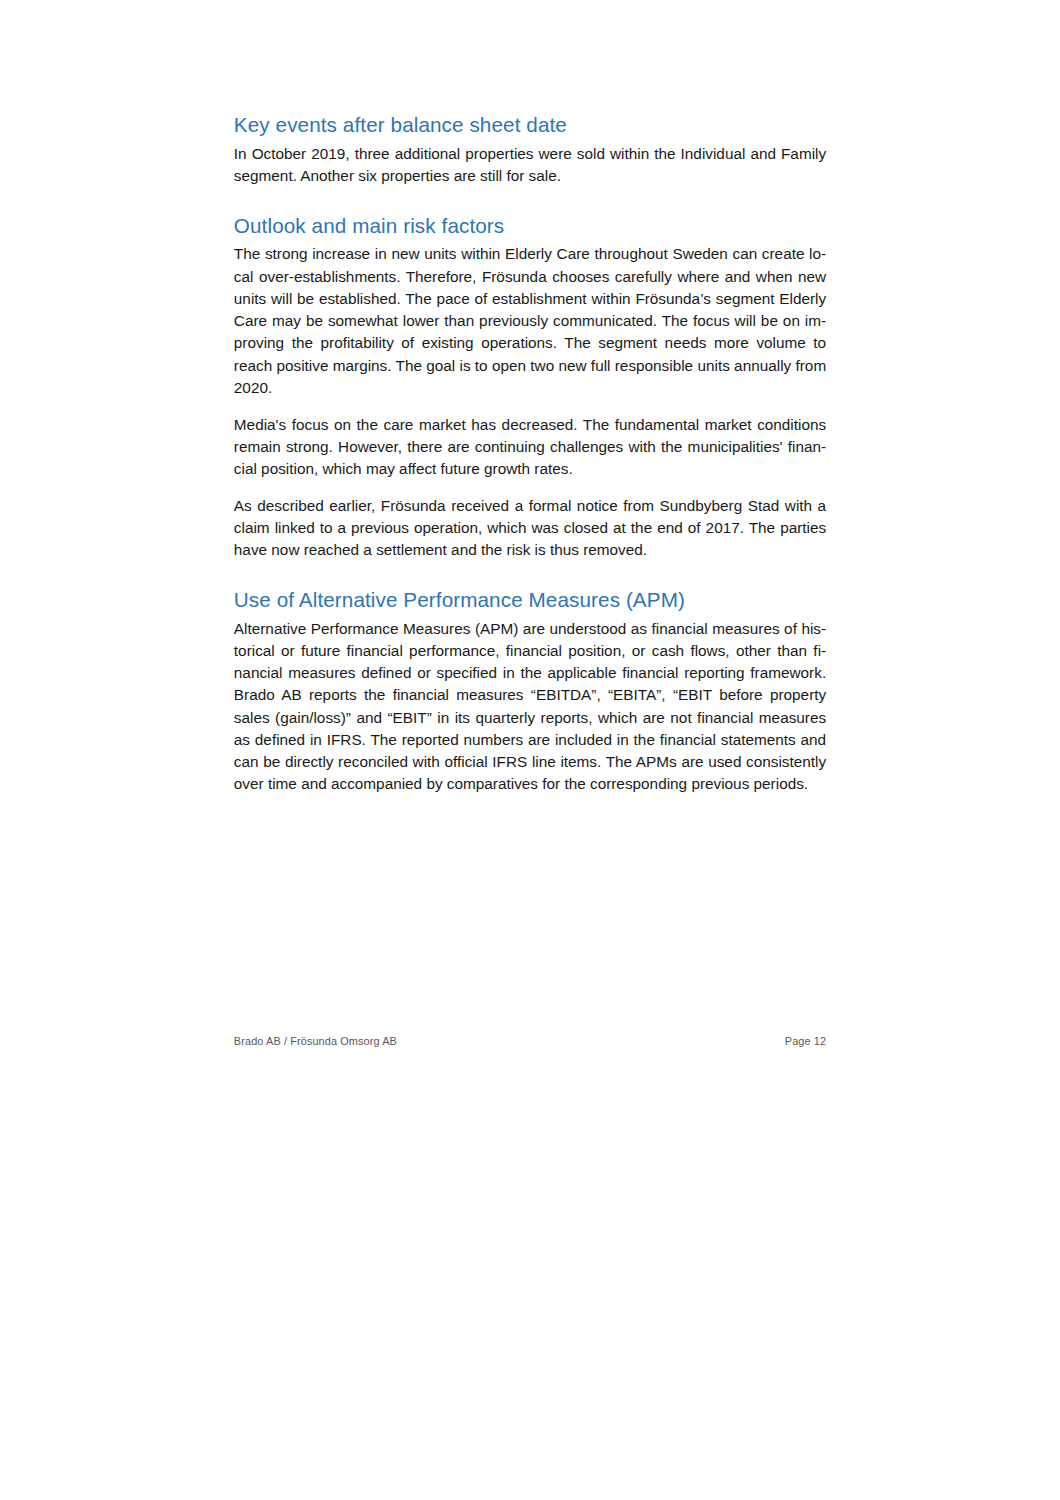Key events after balance sheet date
In October 2019, three additional properties were sold within the Individual and Family segment. Another six properties are still for sale.
Outlook and main risk factors
The strong increase in new units within Elderly Care throughout Sweden can create local over-establishments. Therefore, Frösunda chooses carefully where and when new units will be established. The pace of establishment within Frösunda’s segment Elderly Care may be somewhat lower than previously communicated. The focus will be on improving the profitability of existing operations. The segment needs more volume to reach positive margins. The goal is to open two new full responsible units annually from 2020.
Media's focus on the care market has decreased. The fundamental market conditions remain strong. However, there are continuing challenges with the municipalities' financial position, which may affect future growth rates.
As described earlier, Frösunda received a formal notice from Sundbyberg Stad with a claim linked to a previous operation, which was closed at the end of 2017. The parties have now reached a settlement and the risk is thus removed.
Use of Alternative Performance Measures (APM)
Alternative Performance Measures (APM) are understood as financial measures of historical or future financial performance, financial position, or cash flows, other than financial measures defined or specified in the applicable financial reporting framework. Brado AB reports the financial measures “EBITDA”, “EBITA”, “EBIT before property sales (gain/loss)” and “EBIT” in its quarterly reports, which are not financial measures as defined in IFRS. The reported numbers are included in the financial statements and can be directly reconciled with official IFRS line items. The APMs are used consistently over time and accompanied by comparatives for the corresponding previous periods.
Brado AB / Frösunda Omsorg AB Page 12